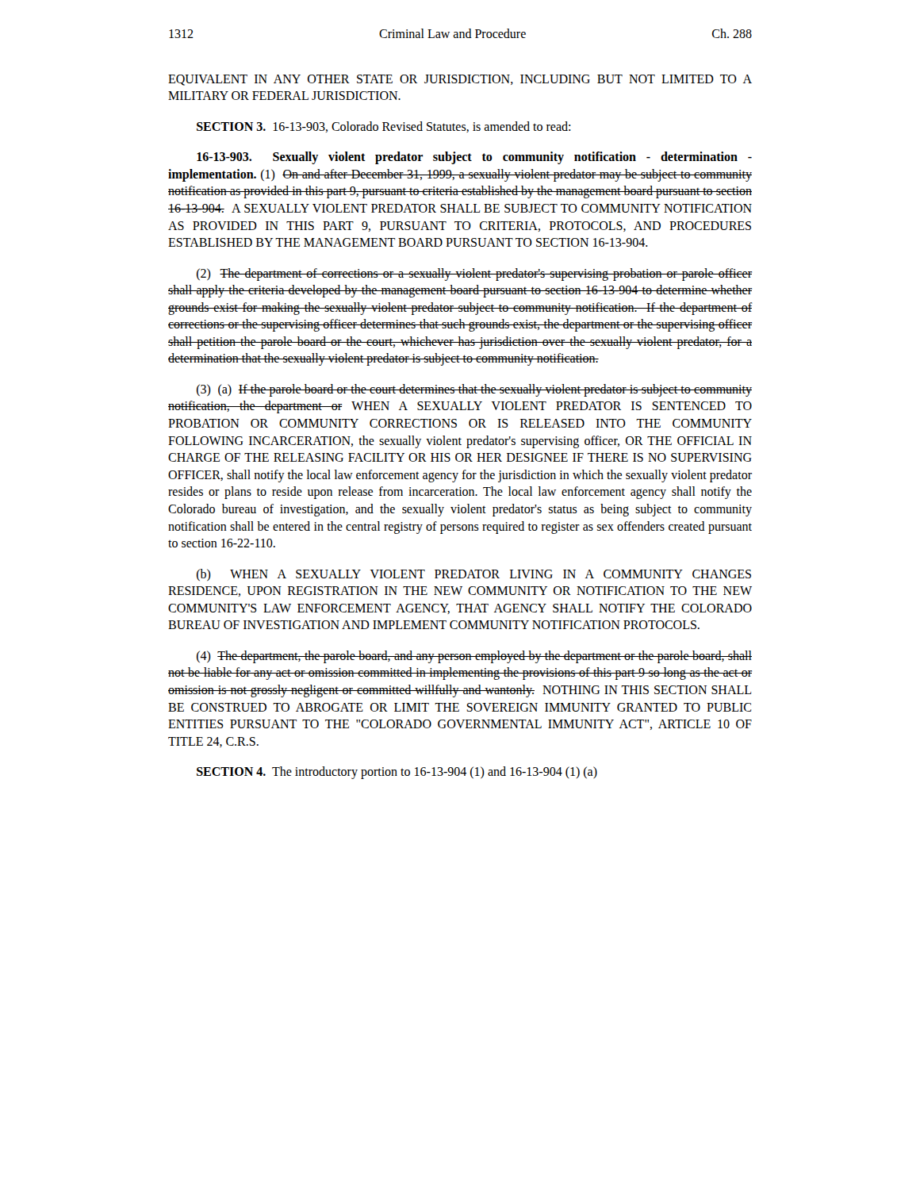1312 Criminal Law and Procedure Ch. 288
EQUIVALENT IN ANY OTHER STATE OR JURISDICTION, INCLUDING BUT NOT LIMITED TO A MILITARY OR FEDERAL JURISDICTION.
SECTION 3. 16-13-903, Colorado Revised Statutes, is amended to read:
16-13-903. Sexually violent predator subject to community notification - determination - implementation. (1) On and after December 31, 1999, a sexually violent predator may be subject to community notification as provided in this part 9, pursuant to criteria established by the management board pursuant to section 16-13-904. A SEXUALLY VIOLENT PREDATOR SHALL BE SUBJECT TO COMMUNITY NOTIFICATION AS PROVIDED IN THIS PART 9, PURSUANT TO CRITERIA, PROTOCOLS, AND PROCEDURES ESTABLISHED BY THE MANAGEMENT BOARD PURSUANT TO SECTION 16-13-904.
(2) The department of corrections or a sexually violent predator's supervising probation or parole officer shall apply the criteria developed by the management board pursuant to section 16-13-904 to determine whether grounds exist for making the sexually violent predator subject to community notification. If the department of corrections or the supervising officer determines that such grounds exist, the department or the supervising officer shall petition the parole board or the court, whichever has jurisdiction over the sexually violent predator, for a determination that the sexually violent predator is subject to community notification.
(3) (a) If the parole board or the court determines that the sexually violent predator is subject to community notification, the department or WHEN A SEXUALLY VIOLENT PREDATOR IS SENTENCED TO PROBATION OR COMMUNITY CORRECTIONS OR IS RELEASED INTO THE COMMUNITY FOLLOWING INCARCERATION, the sexually violent predator's supervising officer, OR THE OFFICIAL IN CHARGE OF THE RELEASING FACILITY OR HIS OR HER DESIGNEE IF THERE IS NO SUPERVISING OFFICER, shall notify the local law enforcement agency for the jurisdiction in which the sexually violent predator resides or plans to reside upon release from incarceration. The local law enforcement agency shall notify the Colorado bureau of investigation, and the sexually violent predator's status as being subject to community notification shall be entered in the central registry of persons required to register as sex offenders created pursuant to section 16-22-110.
(b) WHEN A SEXUALLY VIOLENT PREDATOR LIVING IN A COMMUNITY CHANGES RESIDENCE, UPON REGISTRATION IN THE NEW COMMUNITY OR NOTIFICATION TO THE NEW COMMUNITY'S LAW ENFORCEMENT AGENCY, THAT AGENCY SHALL NOTIFY THE COLORADO BUREAU OF INVESTIGATION AND IMPLEMENT COMMUNITY NOTIFICATION PROTOCOLS.
(4) The department, the parole board, and any person employed by the department or the parole board, shall not be liable for any act or omission committed in implementing the provisions of this part 9 so long as the act or omission is not grossly negligent or committed willfully and wantonly. NOTHING IN THIS SECTION SHALL BE CONSTRUED TO ABROGATE OR LIMIT THE SOVEREIGN IMMUNITY GRANTED TO PUBLIC ENTITIES PURSUANT TO THE "COLORADO GOVERNMENTAL IMMUNITY ACT", ARTICLE 10 OF TITLE 24, C.R.S.
SECTION 4. The introductory portion to 16-13-904 (1) and 16-13-904 (1) (a)